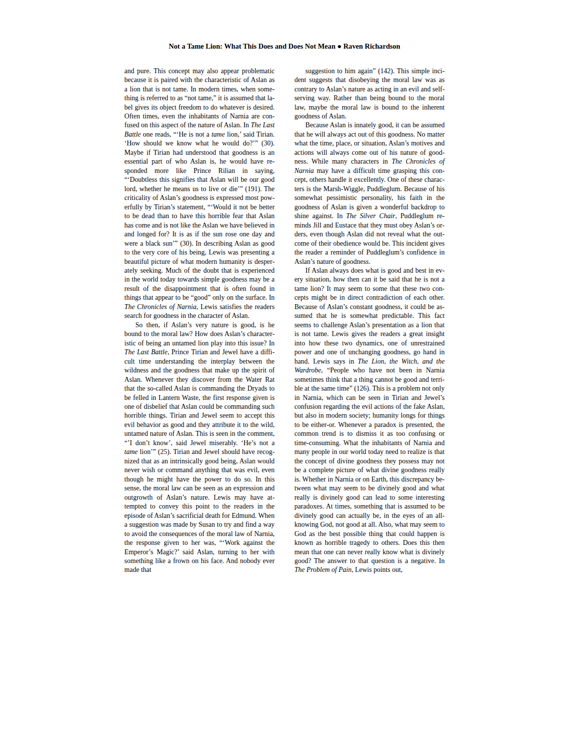Not a Tame Lion: What This Does and Does Not Mean ● Raven Richardson
and pure. This concept may also appear problematic because it is paired with the characteristic of Aslan as a lion that is not tame. In modern times, when something is referred to as “not tame,” it is assumed that label gives its object freedom to do whatever is desired. Often times, even the inhabitants of Narnia are confused on this aspect of the nature of Aslan. In The Last Battle one reads, “‘He is not a tame lion,’ said Tirian. ‘How should we know what he would do?’” (30). Maybe if Tirian had understood that goodness is an essential part of who Aslan is, he would have responded more like Prince Rilian in saying, “‘Doubtless this signifies that Aslan will be our good lord, whether he means us to live or die’” (191). The criticality of Aslan’s goodness is expressed most powerfully by Tirian’s statement, “‘Would it not be better to be dead than to have this horrible fear that Aslan has come and is not like the Aslan we have believed in and longed for? It is as if the sun rose one day and were a black sun’” (30). In describing Aslan as good to the very core of his being, Lewis was presenting a beautiful picture of what modern humanity is desperately seeking. Much of the doubt that is experienced in the world today towards simple goodness may be a result of the disappointment that is often found in things that appear to be “good” only on the surface. In The Chronicles of Narnia, Lewis satisfies the readers search for goodness in the character of Aslan.
So then, if Aslan’s very nature is good, is he bound to the moral law? How does Aslan’s characteristic of being an untamed lion play into this issue? In The Last Battle, Prince Tirian and Jewel have a difficult time understanding the interplay between the wildness and the goodness that make up the spirit of Aslan. Whenever they discover from the Water Rat that the so-called Aslan is commanding the Dryads to be felled in Lantern Waste, the first response given is one of disbelief that Aslan could be commanding such horrible things. Tirian and Jewel seem to accept this evil behavior as good and they attribute it to the wild, untamed nature of Aslan. This is seen in the comment, “’I don’t know’, said Jewel miserably. ‘He’s not a tame lion’” (25). Tirian and Jewel should have recognized that as an intrinsically good being, Aslan would never wish or command anything that was evil, even though he might have the power to do so. In this sense, the moral law can be seen as an expression and outgrowth of Aslan’s nature. Lewis may have attempted to convey this point to the readers in the episode of Aslan’s sacrificial death for Edmund. When a suggestion was made by Susan to try and find a way to avoid the consequences of the moral law of Narnia, the response given to her was, “‘Work against the Emperor’s Magic?’ said Aslan, turning to her with something like a frown on his face. And nobody ever made that
suggestion to him again” (142). This simple incident suggests that disobeying the moral law was as contrary to Aslan’s nature as acting in an evil and self-serving way. Rather than being bound to the moral law, maybe the moral law is bound to the inherent goodness of Aslan.
Because Aslan is innately good, it can be assumed that he will always act out of this goodness. No matter what the time, place, or situation, Aslan’s motives and actions will always come out of his nature of goodness. While many characters in The Chronicles of Narnia may have a difficult time grasping this concept, others handle it excellently. One of these characters is the Marsh-Wiggle, Puddleglum. Because of his somewhat pessimistic personality, his faith in the goodness of Aslan is given a wonderful backdrop to shine against. In The Silver Chair, Puddleglum reminds Jill and Eustace that they must obey Aslan’s orders, even though Aslan did not reveal what the outcome of their obedience would be. This incident gives the reader a reminder of Puddleglum’s confidence in Aslan’s nature of goodness.
If Aslan always does what is good and best in every situation, how then can it be said that he is not a tame lion? It may seem to some that these two concepts might be in direct contradiction of each other. Because of Aslan’s constant goodness, it could be assumed that he is somewhat predictable. This fact seems to challenge Aslan’s presentation as a lion that is not tame. Lewis gives the readers a great insight into how these two dynamics, one of unrestrained power and one of unchanging goodness, go hand in hand. Lewis says in The Lion, the Witch, and the Wardrobe, “People who have not been in Narnia sometimes think that a thing cannot be good and terrible at the same time” (126). This is a problem not only in Narnia, which can be seen in Tirian and Jewel’s confusion regarding the evil actions of the fake Aslan, but also in modern society; humanity longs for things to be either-or. Whenever a paradox is presented, the common trend is to dismiss it as too confusing or time-consuming. What the inhabitants of Narnia and many people in our world today need to realize is that the concept of divine goodness they possess may not be a complete picture of what divine goodness really is. Whether in Narnia or on Earth, this discrepancy between what may seem to be divinely good and what really is divinely good can lead to some interesting paradoxes. At times, something that is assumed to be divinely good can actually be, in the eyes of an all-knowing God, not good at all. Also, what may seem to God as the best possible thing that could happen is known as horrible tragedy to others. Does this then mean that one can never really know what is divinely good? The answer to that question is a negative. In The Problem of Pain, Lewis points out,